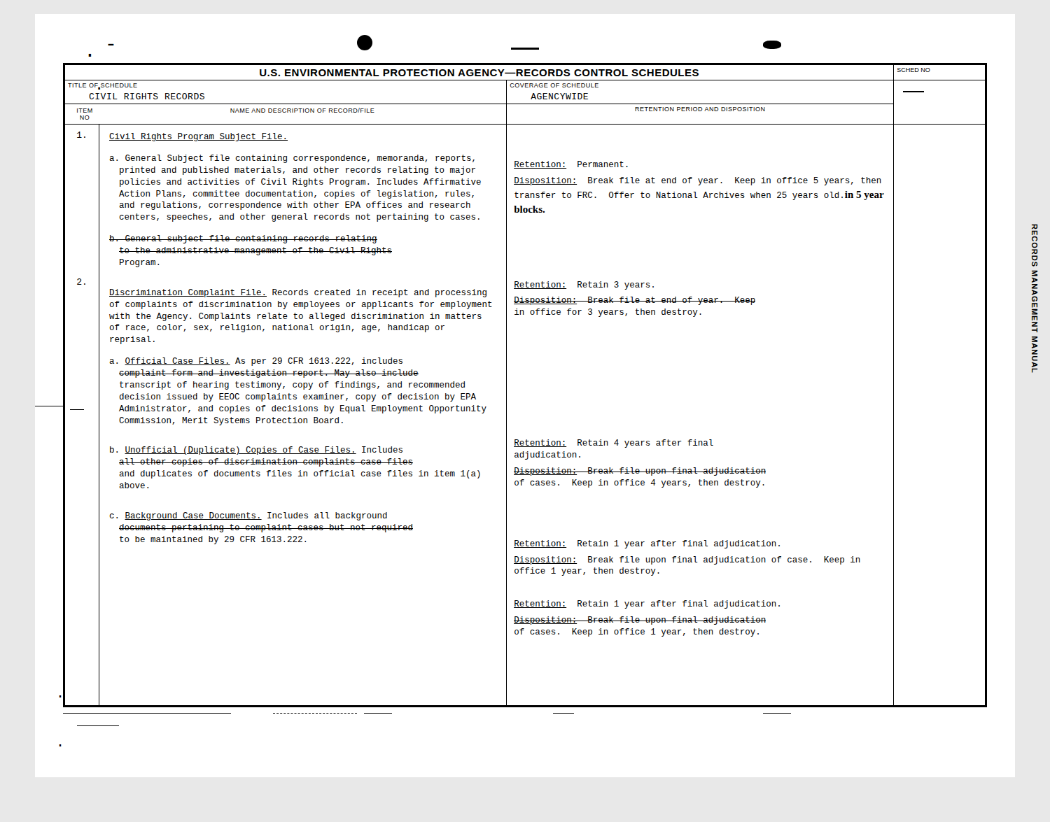. -
.
| U.S. ENVIRONMENTAL PROTECTION AGENCY—RECORDS CONTROL SCHEDULES | SCHED NO |
| TITLE OF SCHEDULE CIVIL RIGHTS RECORDS | COVERAGE OF SCHEDULE AGENCYWIDE | |
| / ITEM NO / NAME AND DESCRIPTION OF RECORD/FILE / | RETENTION PERIOD AND DISPOSITION |
| / 1. 2. / Civil Rights Program Subject File. a. General Subject file containing correspondence, memoranda, reports, printed and published materials, and other records relating to major policies and activities of Civil Rights Program. Includes Affirmative Action Plans, committee documentation, copies of legislation, rules, and regulations, correspondence with other EPA offices and research centers, speeches, and other general records not pertaining to cases. b. General subject file containing records relating to the administrative management of the Civil Rights Program. Discrimination Complaint File. Records created in receipt and processing of complaints of discrimination by employees or applicants for employment with the Agency. Complaints relate to alleged discrimination in matters of race, color, sex, religion, national origin, age, handicap or reprisal. a. Official Case Files. As per 29 CFR 1613.222, includes complaint form and investigation report. May also include transcript of hearing testimony, copy of findings, and recommended decision issued by EEOC complaints examiner, copy of decision by EPA Administrator, and copies of decisions by Equal Employment Opportunity Commission, Merit Systems Protection Board. b. Unofficial (Duplicate) Copies of Case Files. Includes all other copies of discrimination complaints case files and duplicates of documents files in official case files in item 1(a) above. c. Background Case Documents. Includes all background documents pertaining to complaint cases but not required to be maintained by 29 CFR 1613.222. / | Retention: Permanent. Disposition: Break file at end of year. Keep in office 5 years, then transfer to FRC. Offer to National Archives when 25 years old. in 5 year blocks. Retention: Retain 3 years. Disposition: Break file at end of year. Keep in office for 3 years, then destroy. Retention: Retain 4 years after final adjudication. Disposition: Break file upon final adjudication of cases. Keep in office 4 years, then destroy. Retention: Retain 1 year after final adjudication. Disposition: Break file upon final adjudication of case. Keep in office 1 year, then destroy. Retention: Retain 1 year after final adjudication. Disposition: Break file upon final adjudication of cases. Keep in office 1 year, then destroy. |
RECORDS MANAGEMENT MANUAL
. .